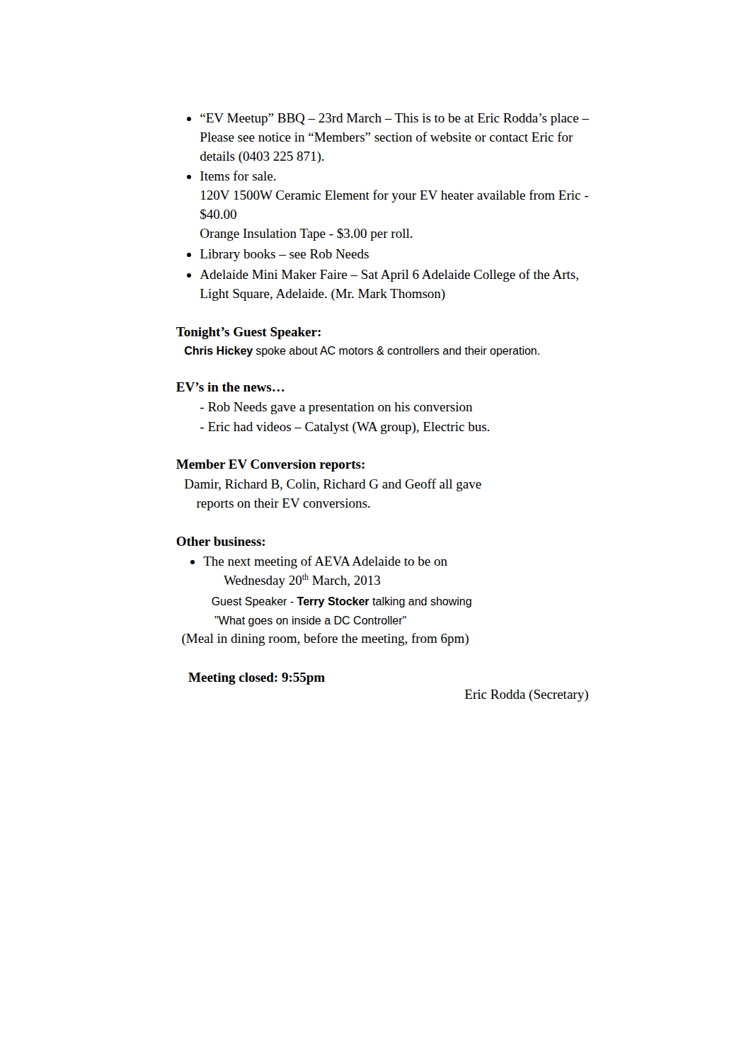“EV Meetup” BBQ – 23rd March – This is to be at Eric Rodda’s place – Please see notice in “Members” section of website or contact Eric for details (0403 225 871).
Items for sale.
120V 1500W Ceramic Element for your EV heater available from Eric - $40.00
Orange Insulation Tape - $3.00 per roll.
Library books – see Rob Needs
Adelaide Mini Maker Faire – Sat April 6 Adelaide College of the Arts, Light Square, Adelaide. (Mr. Mark Thomson)
Tonight’s Guest Speaker:
Chris Hickey spoke about AC motors & controllers and their operation.
EV’s in the news…
- Rob Needs gave a presentation on his conversion
- Eric had videos – Catalyst (WA group), Electric bus.
Member EV Conversion reports:
Damir, Richard B, Colin, Richard G and Geoff all gave
reports on their EV conversions.
Other business:
The next meeting of AEVA Adelaide to be on
Wednesday 20th March, 2013
Guest Speaker - Terry Stocker talking and showing
"What goes on inside a DC Controller"
(Meal in dining room, before the meeting, from 6pm)
Meeting closed: 9:55pm
Eric Rodda (Secretary)